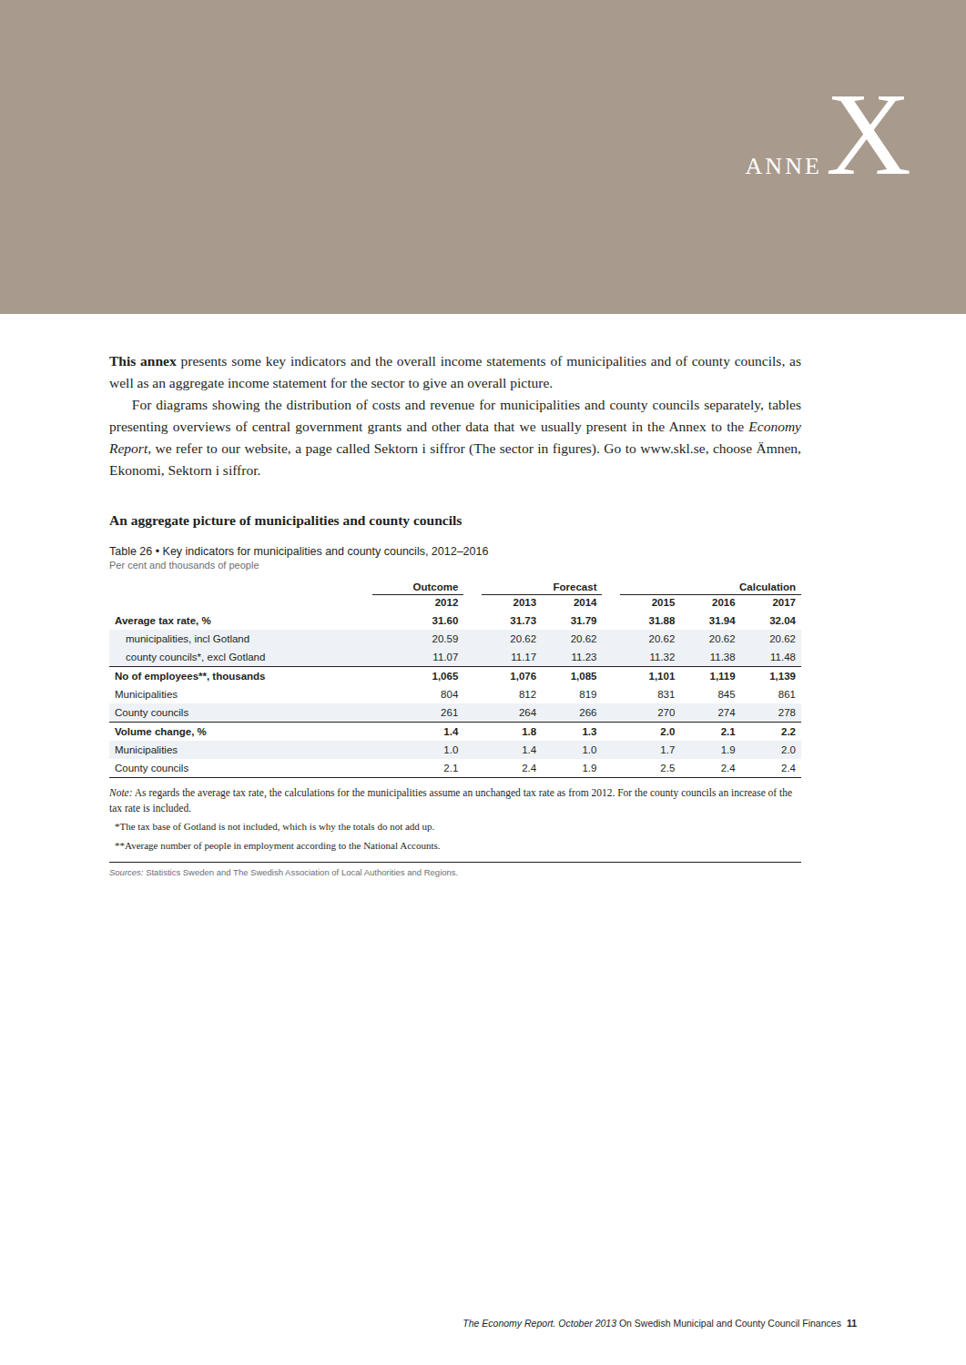ANNEX
This annex presents some key indicators and the overall income statements of municipalities and of county councils, as well as an aggregate income statement for the sector to give an overall picture.
For diagrams showing the distribution of costs and revenue for municipalities and county councils separately, tables presenting overviews of central government grants and other data that we usually present in the Annex to the Economy Report, we refer to our website, a page called Sektorn i siffror (The sector in figures). Go to www.skl.se, choose Ämnen, Ekonomi, Sektorn i siffror.
An aggregate picture of municipalities and county councils
Table 26 • Key indicators for municipalities and county councils, 2012–2016
Per cent and thousands of people
| | Outcome | | Forecast | | Calculation |
| --- | --- | --- | --- | --- | --- |
| | 2012 | | 2013 | 2014 | | 2015 | 2016 | 2017 |
| Average tax rate, % | 31.60 | | 31.73 | 31.79 | | 31.88 | 31.94 | 32.04 |
| municipalities, incl Gotland | 20.59 | | 20.62 | 20.62 | | 20.62 | 20.62 | 20.62 |
| county councils*, excl Gotland | 11.07 | | 11.17 | 11.23 | | 11.32 | 11.38 | 11.48 |
| No of employees**, thousands | 1,065 | | 1,076 | 1,085 | | 1,101 | 1,119 | 1,139 |
| Municipalities | 804 | | 812 | 819 | | 831 | 845 | 861 |
| County councils | 261 | | 264 | 266 | | 270 | 274 | 278 |
| Volume change, % | 1.4 | | 1.8 | 1.3 | | 2.0 | 2.1 | 2.2 |
| Municipalities | 1.0 | | 1.4 | 1.0 | | 1.7 | 1.9 | 2.0 |
| County councils | 2.1 | | 2.4 | 1.9 | | 2.5 | 2.4 | 2.4 |
Note: As regards the average tax rate, the calculations for the municipalities assume an unchanged tax rate as from 2012. For the county councils an increase of the tax rate is included.
*The tax base of Gotland is not included, which is why the totals do not add up.
**Average number of people in employment according to the National Accounts.
Sources: Statistics Sweden and The Swedish Association of Local Authorities and Regions.
The Economy Report. October 2013 On Swedish Municipal and County Council Finances11